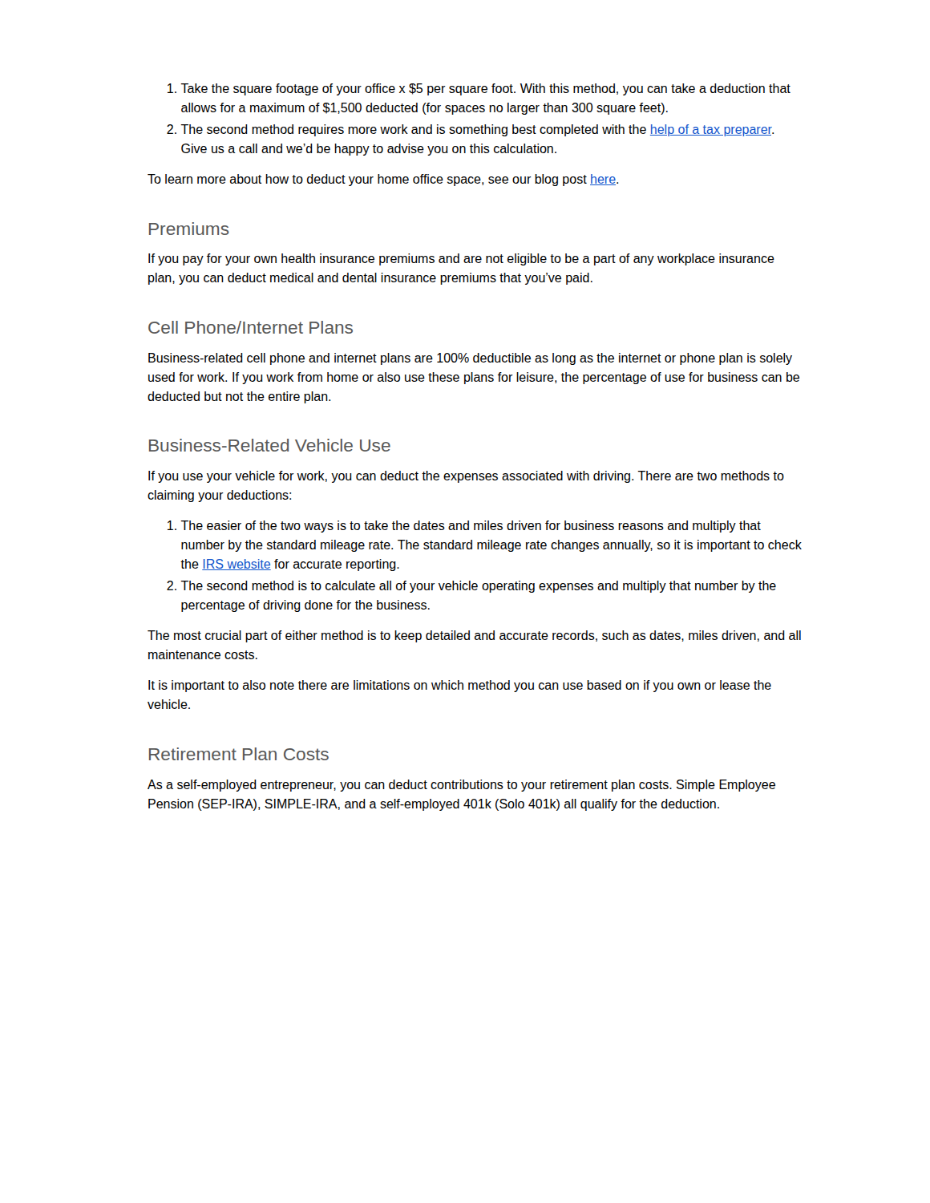Take the square footage of your office x $5 per square foot. With this method, you can take a deduction that allows for a maximum of $1,500 deducted (for spaces no larger than 300 square feet).
The second method requires more work and is something best completed with the help of a tax preparer. Give us a call and we’d be happy to advise you on this calculation.
To learn more about how to deduct your home office space, see our blog post here.
Premiums
If you pay for your own health insurance premiums and are not eligible to be a part of any workplace insurance plan, you can deduct medical and dental insurance premiums that you’ve paid.
Cell Phone/Internet Plans
Business-related cell phone and internet plans are 100% deductible as long as the internet or phone plan is solely used for work. If you work from home or also use these plans for leisure, the percentage of use for business can be deducted but not the entire plan.
Business-Related Vehicle Use
If you use your vehicle for work, you can deduct the expenses associated with driving. There are two methods to claiming your deductions:
The easier of the two ways is to take the dates and miles driven for business reasons and multiply that number by the standard mileage rate. The standard mileage rate changes annually, so it is important to check the IRS website for accurate reporting.
The second method is to calculate all of your vehicle operating expenses and multiply that number by the percentage of driving done for the business.
The most crucial part of either method is to keep detailed and accurate records, such as dates, miles driven, and all maintenance costs.
It is important to also note there are limitations on which method you can use based on if you own or lease the vehicle.
Retirement Plan Costs
As a self-employed entrepreneur, you can deduct contributions to your retirement plan costs. Simple Employee Pension (SEP-IRA), SIMPLE-IRA, and a self-employed 401k (Solo 401k) all qualify for the deduction.